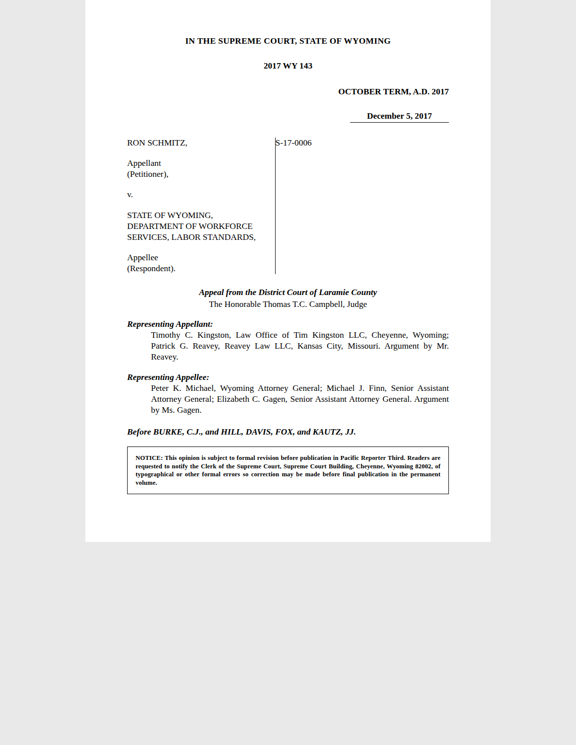IN THE SUPREME COURT, STATE OF WYOMING
2017 WY 143
OCTOBER TERM, A.D. 2017
December 5, 2017
| RON SCHMITZ, Appellant (Petitioner), v. STATE OF WYOMING, DEPARTMENT OF WORKFORCE SERVICES, LABOR STANDARDS, Appellee (Respondent). | S-17-0006 |
Appeal from the District Court of Laramie County
The Honorable Thomas T.C. Campbell, Judge
Representing Appellant:
Timothy C. Kingston, Law Office of Tim Kingston LLC, Cheyenne, Wyoming; Patrick G. Reavey, Reavey Law LLC, Kansas City, Missouri. Argument by Mr. Reavey.
Representing Appellee:
Peter K. Michael, Wyoming Attorney General; Michael J. Finn, Senior Assistant Attorney General; Elizabeth C. Gagen, Senior Assistant Attorney General. Argument by Ms. Gagen.
Before BURKE, C.J., and HILL, DAVIS, FOX, and KAUTZ, JJ.
NOTICE: This opinion is subject to formal revision before publication in Pacific Reporter Third. Readers are requested to notify the Clerk of the Supreme Court, Supreme Court Building, Cheyenne, Wyoming 82002, of typographical or other formal errors so correction may be made before final publication in the permanent volume.